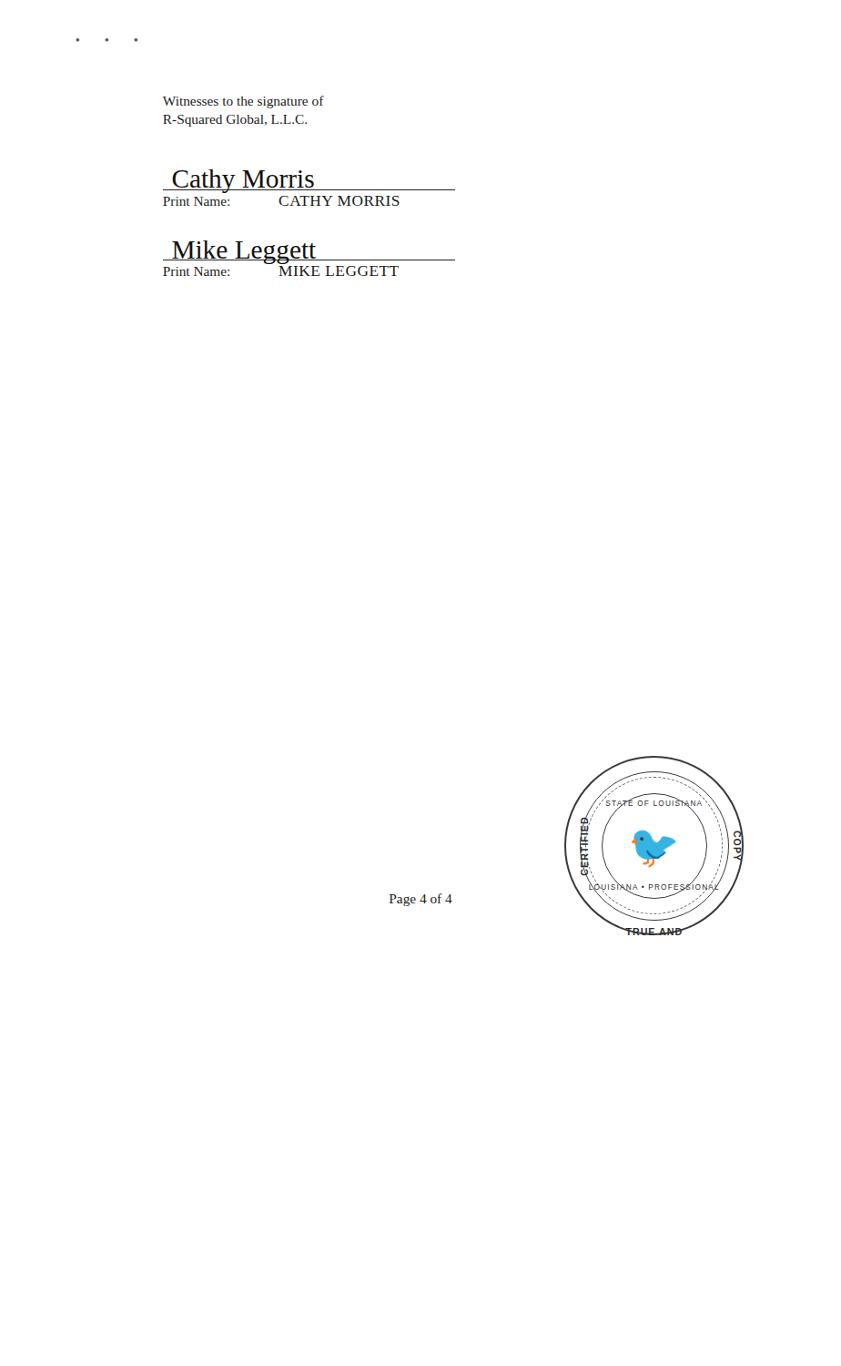•••
Witnesses to the signature of
R-Squared Global, L.L.C.
Cathy Morris
Print Name: Cathy Morris
Mike Leggett
Print Name: Mike Leggett
Page 4 of 4
STATE OF LOUISIANA
🐦
LOUISIANA • PROFESSIONAL
CERTIFIED
TRUE AND
COPY